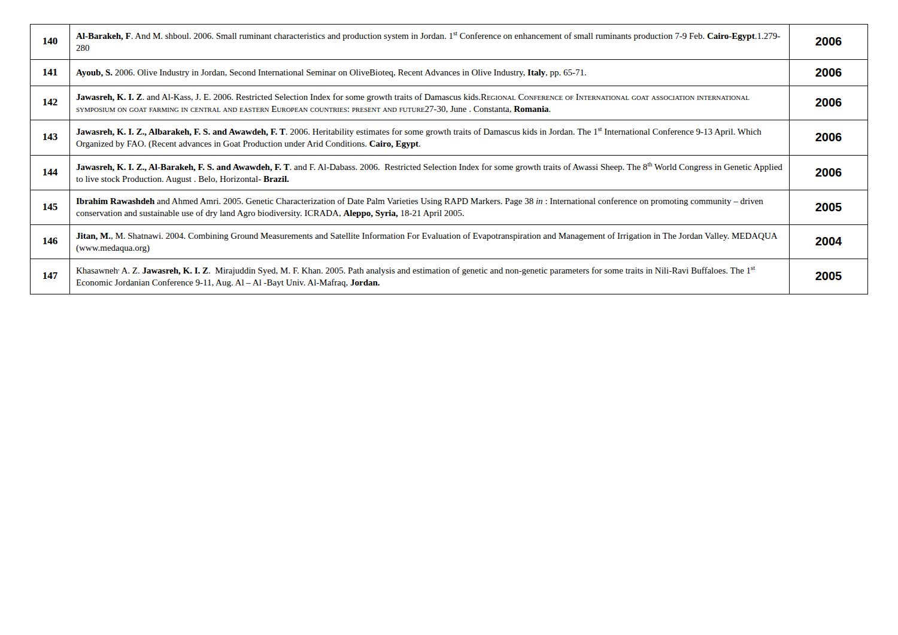| 140 | Al-Barakeh, F . And M. shboul. 2006. Small ruminant characteristics and production system in Jordan. 1 st Conference on enhancement of small ruminants production 7-9 Feb. Cairo-Egypt .1.279-280 | 2006 |
| 141 | Ayoub, S. 2006. Olive Industry in Jordan, Second International Seminar on OliveBioteq, Recent Advances in Olive Industry, Italy , pp. 65-71. | 2006 |
| 142 | Jawasreh, K. I. Z . and Al-Kass, J. E. 2006. Restricted Selection Index for some growth traits of Damascus kids. Regional Conference of International goat association international symposium on goat farming in central and eastern European countries: present and future 27-30, June . Constanta, Romania . | 2006 |
| 143 | Jawasreh, K. I. Z., Albarakeh, F. S. and Awawdeh, F. T . 2006. Heritability estimates for some growth traits of Damascus kids in Jordan. The 1 st International Conference 9-13 April. Which Organized by FAO. (Recent advances in Goat Production under Arid Conditions. Cairo, Egypt . | 2006 |
| 144 | Jawasreh, K. I. Z., Al-Barakeh, F. S. and Awawdeh, F. T . and F. Al-Dabass. 2006. Restricted Selection Index for some growth traits of Awassi Sheep. The 8 th World Congress in Genetic Applied to live stock Production. August . Belo, Horizontal- Brazil. | 2006 |
| 145 | Ibrahim Rawashdeh and Ahmed Amri. 2005. Genetic Characterization of Date Palm Varieties Using RAPD Markers. Page 38 in : International conference on promoting community – driven conservation and sustainable use of dry land Agro biodiversity. ICRADA, Aleppo, Syria, 18-21 April 2005. | 2005 |
| 146 | Jitan, M. , M. Shatnawi. 2004. Combining Ground Measurements and Satellite Information For Evaluation of Evapotranspiration and Management of Irrigation in The Jordan Valley. MEDAQUA (www.medaqua.org) | 2004 |
| 147 | Khasawneh , A. Z. Jawasreh, K. I. Z . Mirajuddin Syed, M. F. Khan. 2005. Path analysis and estimation of genetic and non-genetic parameters for some traits in Nili-Ravi Buffaloes. The 1 st Economic Jordanian Conference 9-11, Aug. Al – Al -Bayt Univ. Al-Mafraq, Jordan. | 2005 |